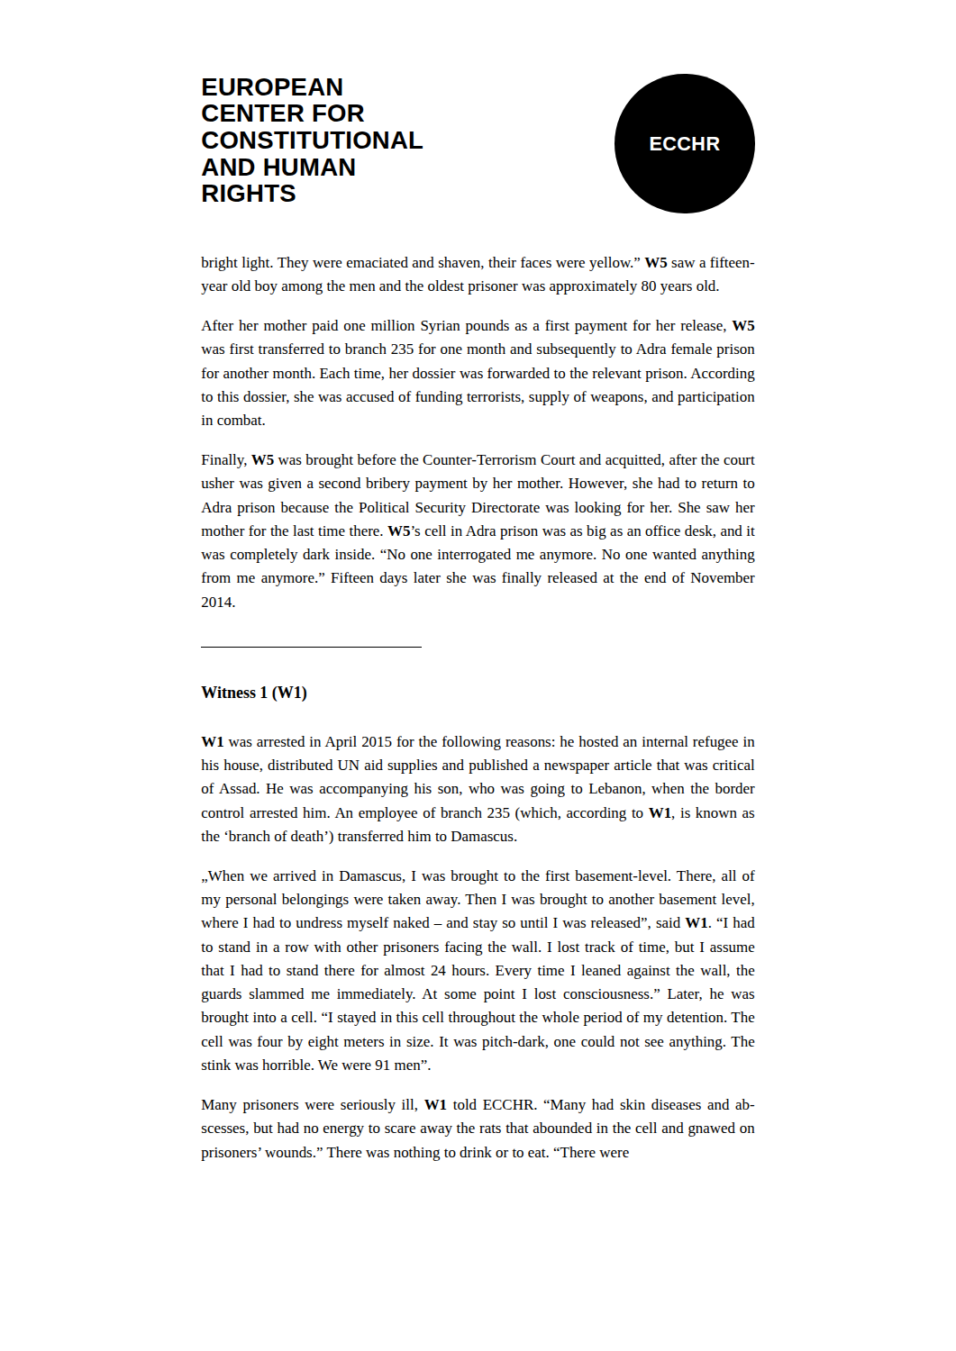European Center for Constitutional and Human Rights
ECCHR
bright light. They were emaciated and shaven, their faces were yellow.” W5 saw a fifteen-year old boy among the men and the oldest prisoner was approximately 80 years old.
After her mother paid one million Syrian pounds as a first payment for her release, W5 was first transferred to branch 235 for one month and subsequently to Adra female prison for another month. Each time, her dossier was forwarded to the relevant prison. According to this dossier, she was accused of funding terrorists, supply of weapons, and participation in combat.
Finally, W5 was brought before the Counter-Terrorism Court and acquitted, after the court usher was given a second bribery payment by her mother. However, she had to return to Adra prison because the Political Security Directorate was looking for her. She saw her mother for the last time there. W5’s cell in Adra prison was as big as an office desk, and it was completely dark inside. “No one interrogated me anymore. No one wanted anything from me anymore.” Fifteen days later she was finally released at the end of November 2014.
Witness 1 (W1)
W1 was arrested in April 2015 for the following reasons: he hosted an internal refugee in his house, distributed UN aid supplies and published a newspaper article that was critical of Assad. He was accompanying his son, who was going to Lebanon, when the border control arrested him. An employee of branch 235 (which, according to W1, is known as the ‘branch of death’) transferred him to Damascus.
„When we arrived in Damascus, I was brought to the first basement-level. There, all of my personal belongings were taken away. Then I was brought to another basement level, where I had to undress myself naked – and stay so until I was released”, said W1. “I had to stand in a row with other prisoners facing the wall. I lost track of time, but I assume that I had to stand there for almost 24 hours. Every time I leaned against the wall, the guards slammed me immediately. At some point I lost consciousness.” Later, he was brought into a cell. “I stayed in this cell throughout the whole period of my detention. The cell was four by eight meters in size. It was pitch-dark, one could not see anything. The stink was horrible. We were 91 men”.
Many prisoners were seriously ill, W1 told ECCHR. “Many had skin diseases and abscesses, but had no energy to scare away the rats that abounded in the cell and gnawed on prisoners’ wounds.” There was nothing to drink or to eat. “There were